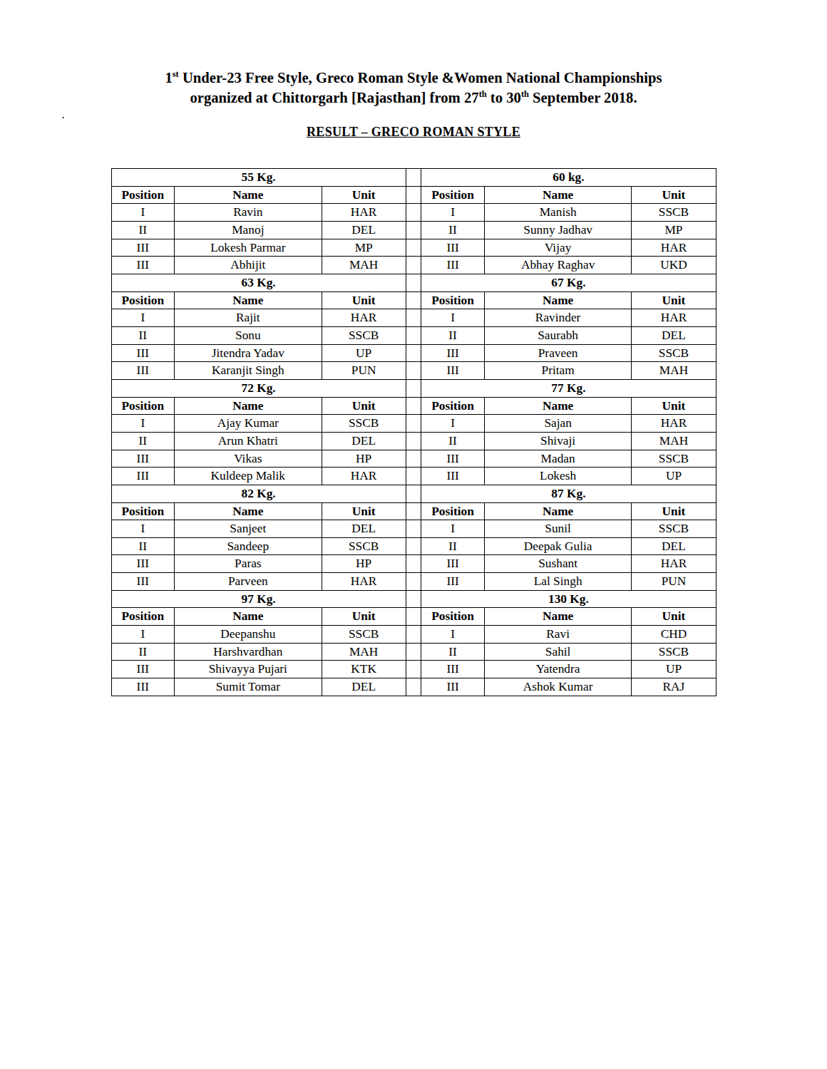1st Under-23 Free Style, Greco Roman Style &Women National Championships
organized at Chittorgarh [Rajasthan] from 27th to 30th September 2018.
.
RESULT – GRECO ROMAN STYLE
| 55 Kg. | | 60 kg. |
| Position | Name | Unit | | Position | Name | Unit |
| I | Ravin | HAR | | I | Manish | SSCB |
| II | Manoj | DEL | | II | Sunny Jadhav | MP |
| III | Lokesh Parmar | MP | | III | Vijay | HAR |
| III | Abhijit | MAH | | III | Abhay Raghav | UKD |
| 63 Kg. | | 67 Kg. |
| Position | Name | Unit | | Position | Name | Unit |
| I | Rajit | HAR | | I | Ravinder | HAR |
| II | Sonu | SSCB | | II | Saurabh | DEL |
| III | Jitendra Yadav | UP | | III | Praveen | SSCB |
| III | Karanjit Singh | PUN | | III | Pritam | MAH |
| 72 Kg. | | 77 Kg. |
| Position | Name | Unit | | Position | Name | Unit |
| I | Ajay Kumar | SSCB | | I | Sajan | HAR |
| II | Arun Khatri | DEL | | II | Shivaji | MAH |
| III | Vikas | HP | | III | Madan | SSCB |
| III | Kuldeep Malik | HAR | | III | Lokesh | UP |
| 82 Kg. | | 87 Kg. |
| Position | Name | Unit | | Position | Name | Unit |
| I | Sanjeet | DEL | | I | Sunil | SSCB |
| II | Sandeep | SSCB | | II | Deepak Gulia | DEL |
| III | Paras | HP | | III | Sushant | HAR |
| III | Parveen | HAR | | III | Lal Singh | PUN |
| 97 Kg. | | 130 Kg. |
| Position | Name | Unit | | Position | Name | Unit |
| I | Deepanshu | SSCB | | I | Ravi | CHD |
| II | Harshvardhan | MAH | | II | Sahil | SSCB |
| III | Shivayya Pujari | KTK | | III | Yatendra | UP |
| III | Sumit Tomar | DEL | | III | Ashok Kumar | RAJ |